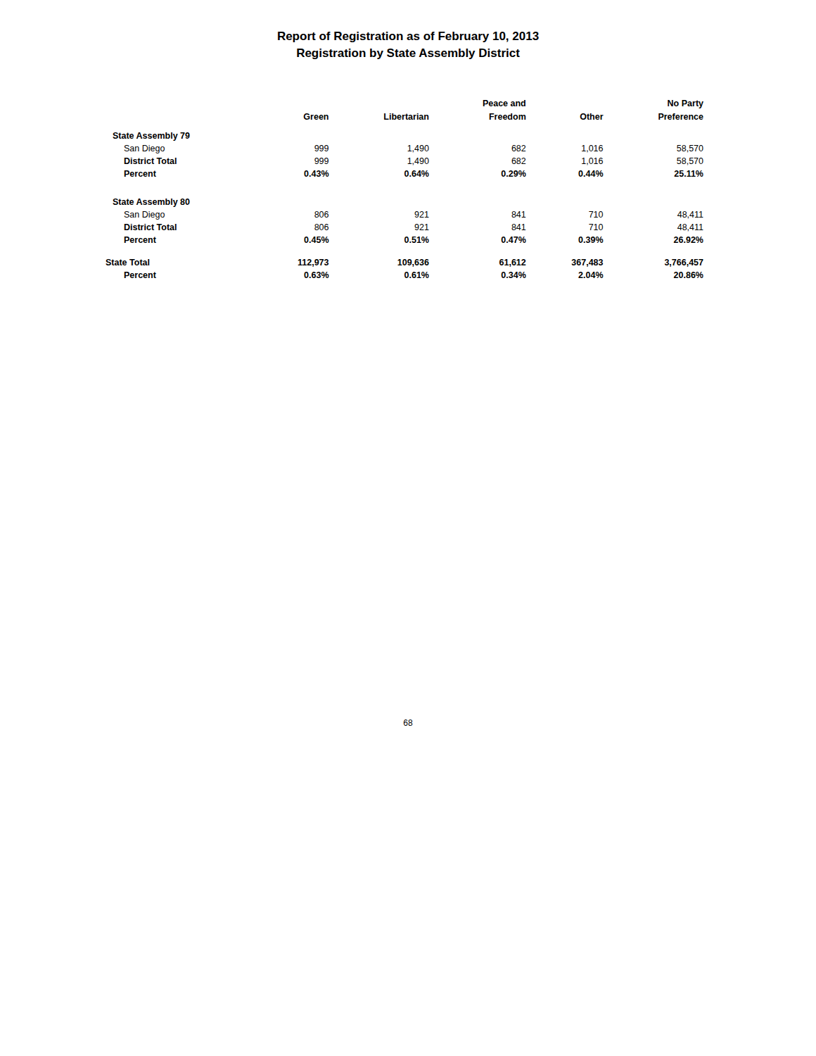Report of Registration as of February 10, 2013
Registration by State Assembly District
| | | | Peace and | | No Party |
| --- | --- | --- | --- | --- | --- |
| | Green | Libertarian | Freedom | Other | Preference |
| State Assembly 79 | | | | | |
| San Diego | 999 | 1,490 | 682 | 1,016 | 58,570 |
| District Total | 999 | 1,490 | 682 | 1,016 | 58,570 |
| Percent | 0.43% | 0.64% | 0.29% | 0.44% | 25.11% |
| State Assembly 80 | | | | | |
| San Diego | 806 | 921 | 841 | 710 | 48,411 |
| District Total | 806 | 921 | 841 | 710 | 48,411 |
| Percent | 0.45% | 0.51% | 0.47% | 0.39% | 26.92% |
| State Total | 112,973 | 109,636 | 61,612 | 367,483 | 3,766,457 |
| Percent | 0.63% | 0.61% | 0.34% | 2.04% | 20.86% |
68